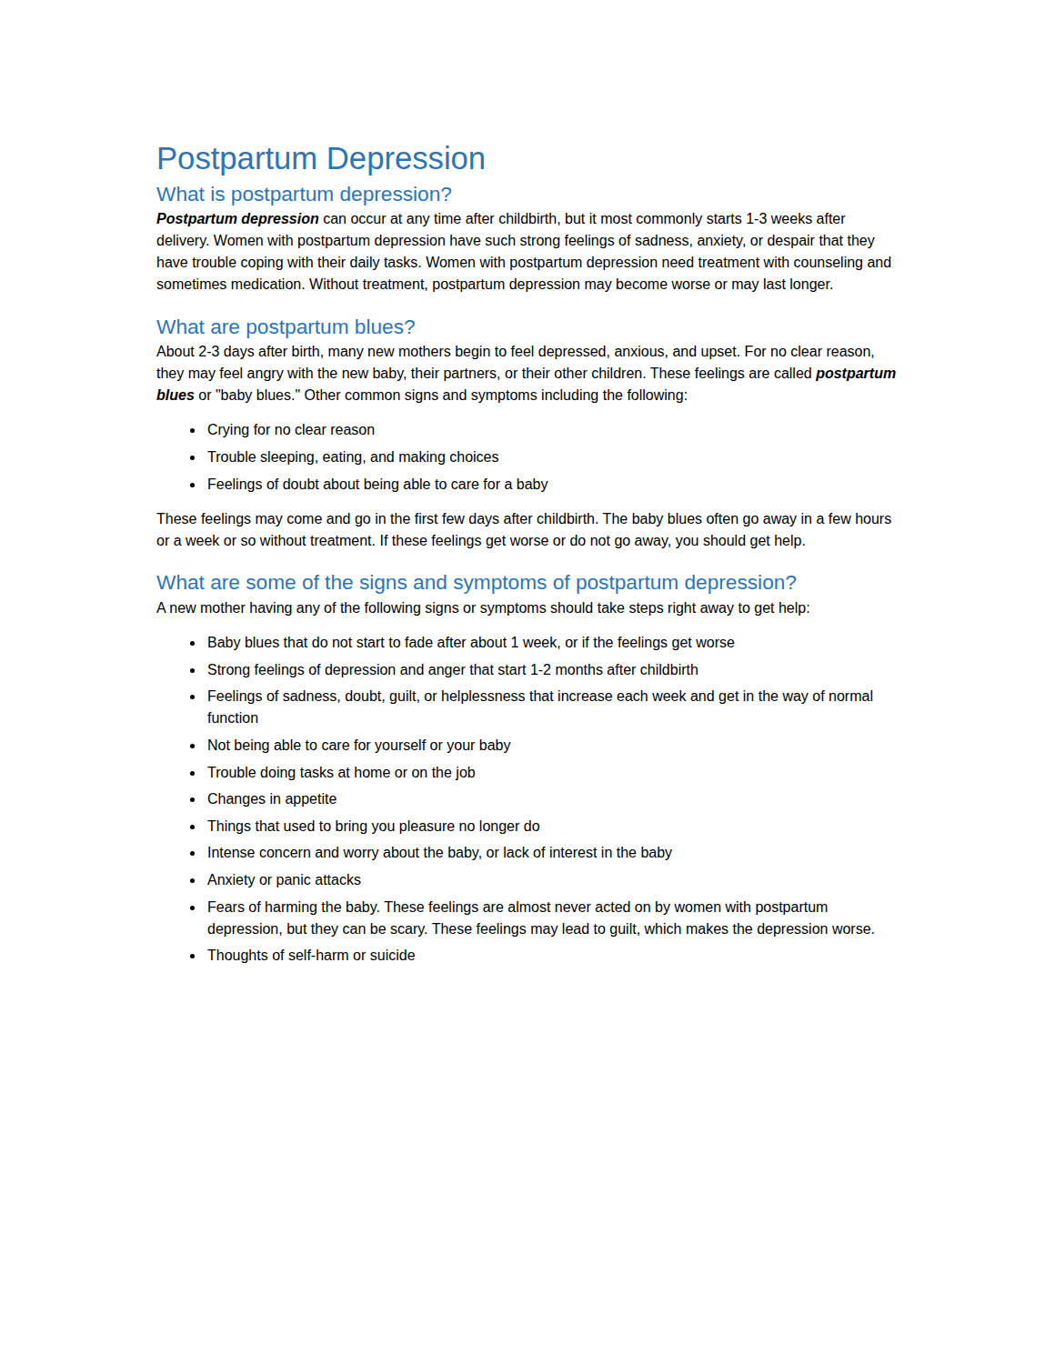Postpartum Depression
What is postpartum depression?
Postpartum depression can occur at any time after childbirth, but it most commonly starts 1-3 weeks after delivery. Women with postpartum depression have such strong feelings of sadness, anxiety, or despair that they have trouble coping with their daily tasks. Women with postpartum depression need treatment with counseling and sometimes medication. Without treatment, postpartum depression may become worse or may last longer.
What are postpartum blues?
About 2-3 days after birth, many new mothers begin to feel depressed, anxious, and upset. For no clear reason, they may feel angry with the new baby, their partners, or their other children. These feelings are called postpartum blues or "baby blues." Other common signs and symptoms including the following:
Crying for no clear reason
Trouble sleeping, eating, and making choices
Feelings of doubt about being able to care for a baby
These feelings may come and go in the first few days after childbirth. The baby blues often go away in a few hours or a week or so without treatment. If these feelings get worse or do not go away, you should get help.
What are some of the signs and symptoms of postpartum depression?
A new mother having any of the following signs or symptoms should take steps right away to get help:
Baby blues that do not start to fade after about 1 week, or if the feelings get worse
Strong feelings of depression and anger that start 1-2 months after childbirth
Feelings of sadness, doubt, guilt, or helplessness that increase each week and get in the way of normal function
Not being able to care for yourself or your baby
Trouble doing tasks at home or on the job
Changes in appetite
Things that used to bring you pleasure no longer do
Intense concern and worry about the baby, or lack of interest in the baby
Anxiety or panic attacks
Fears of harming the baby. These feelings are almost never acted on by women with postpartum depression, but they can be scary. These feelings may lead to guilt, which makes the depression worse.
Thoughts of self-harm or suicide